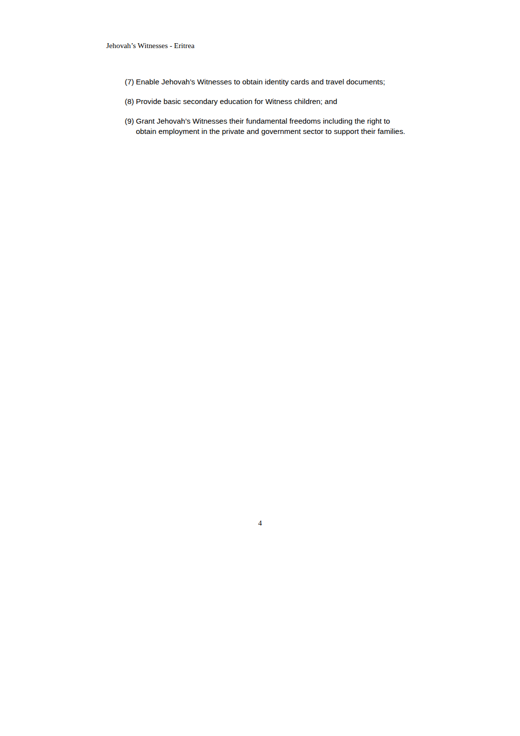Jehovah’s Witnesses - Eritrea
(7) Enable Jehovah’s Witnesses to obtain identity cards and travel documents;
(8) Provide basic secondary education for Witness children; and
(9) Grant Jehovah’s Witnesses their fundamental freedoms including the right to obtain employment in the private and government sector to support their families.
4